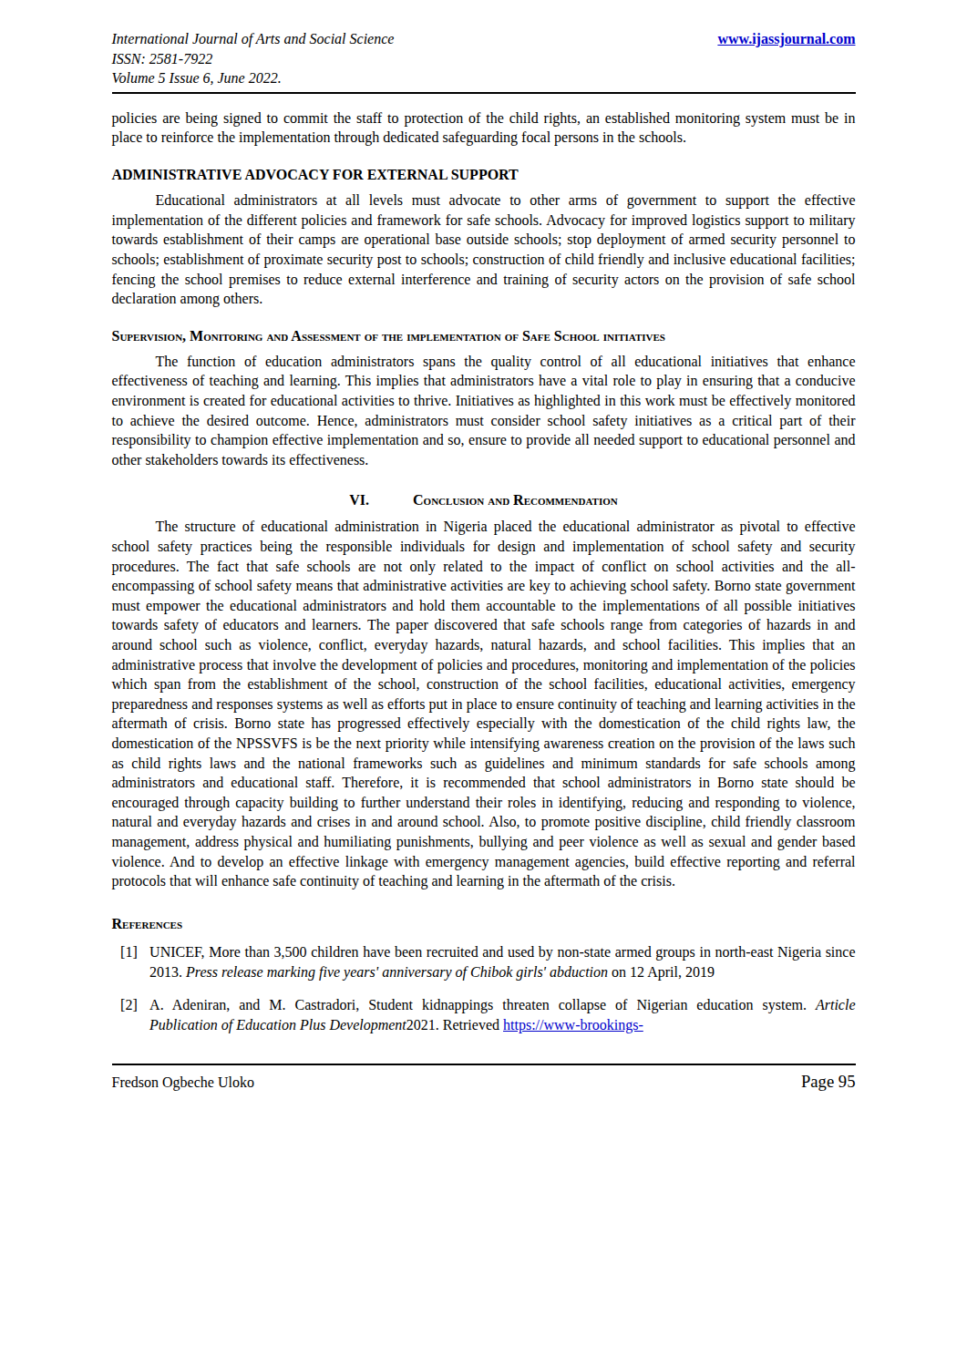International Journal of Arts and Social Science
ISSN: 2581-7922
Volume 5 Issue 6, June 2022.
www.ijassjournal.com
policies are being signed to commit the staff to protection of the child rights, an established monitoring system must be in place to reinforce the implementation through dedicated safeguarding focal persons in the schools.
Administrative Advocacy for External Support
Educational administrators at all levels must advocate to other arms of government to support the effective implementation of the different policies and framework for safe schools. Advocacy for improved logistics support to military towards establishment of their camps are operational base outside schools; stop deployment of armed security personnel to schools; establishment of proximate security post to schools; construction of child friendly and inclusive educational facilities; fencing the school premises to reduce external interference and training of security actors on the provision of safe school declaration among others.
Supervision, Monitoring and Assessment of the implementation of Safe School initiatives
The function of education administrators spans the quality control of all educational initiatives that enhance effectiveness of teaching and learning. This implies that administrators have a vital role to play in ensuring that a conducive environment is created for educational activities to thrive. Initiatives as highlighted in this work must be effectively monitored to achieve the desired outcome. Hence, administrators must consider school safety initiatives as a critical part of their responsibility to champion effective implementation and so, ensure to provide all needed support to educational personnel and other stakeholders towards its effectiveness.
VI. Conclusion and Recommendation
The structure of educational administration in Nigeria placed the educational administrator as pivotal to effective school safety practices being the responsible individuals for design and implementation of school safety and security procedures. The fact that safe schools are not only related to the impact of conflict on school activities and the all-encompassing of school safety means that administrative activities are key to achieving school safety. Borno state government must empower the educational administrators and hold them accountable to the implementations of all possible initiatives towards safety of educators and learners. The paper discovered that safe schools range from categories of hazards in and around school such as violence, conflict, everyday hazards, natural hazards, and school facilities. This implies that an administrative process that involve the development of policies and procedures, monitoring and implementation of the policies which span from the establishment of the school, construction of the school facilities, educational activities, emergency preparedness and responses systems as well as efforts put in place to ensure continuity of teaching and learning activities in the aftermath of crisis. Borno state has progressed effectively especially with the domestication of the child rights law, the domestication of the NPSSVFS is be the next priority while intensifying awareness creation on the provision of the laws such as child rights laws and the national frameworks such as guidelines and minimum standards for safe schools among administrators and educational staff. Therefore, it is recommended that school administrators in Borno state should be encouraged through capacity building to further understand their roles in identifying, reducing and responding to violence, natural and everyday hazards and crises in and around school. Also, to promote positive discipline, child friendly classroom management, address physical and humiliating punishments, bullying and peer violence as well as sexual and gender based violence. And to develop an effective linkage with emergency management agencies, build effective reporting and referral protocols that will enhance safe continuity of teaching and learning in the aftermath of the crisis.
References
[1] UNICEF, More than 3,500 children have been recruited and used by non-state armed groups in north-east Nigeria since 2013. Press release marking five years' anniversary of Chibok girls' abduction on 12 April, 2019
[2] A. Adeniran, and M. Castradori, Student kidnappings threaten collapse of Nigerian education system. Article Publication of Education Plus Development2021. Retrieved https://www-brookings-
Fredson Ogbeche Uloko
Page 95